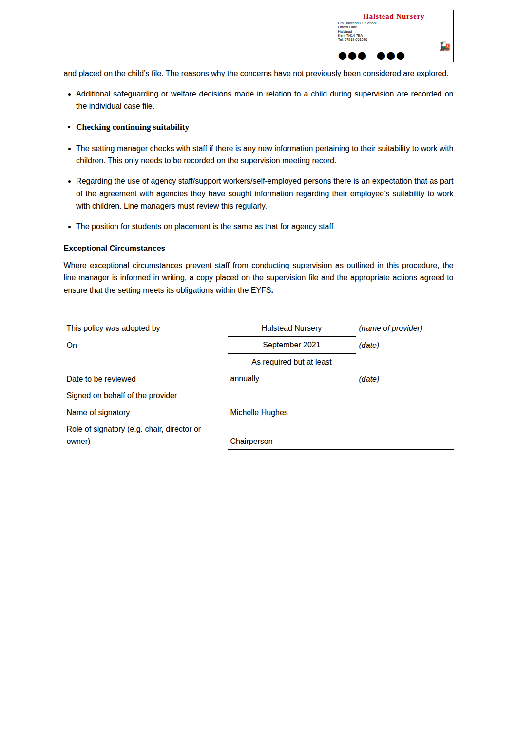Halstead Nursery
C/o Halstead CP School
Orford Lane
Halstead
Kent TN14 7EA
Tel: 07919 051546
🚂
⬤⬤⬤ ⬤⬤⬤
and placed on the child’s file. The reasons why the concerns have not previously been considered are explored.
Additional safeguarding or welfare decisions made in relation to a child during supervision are recorded on the individual case file.
Checking continuing suitability
The setting manager checks with staff if there is any new information pertaining to their suitability to work with children. This only needs to be recorded on the supervision meeting record.
Regarding the use of agency staff/support workers/self-employed persons there is an expectation that as part of the agreement with agencies they have sought information regarding their employee’s suitability to work with children. Line managers must review this regularly.
The position for students on placement is the same as that for agency staff
Exceptional Circumstances
Where exceptional circumstances prevent staff from conducting supervision as outlined in this procedure, the line manager is informed in writing, a copy placed on the supervision file and the appropriate actions agreed to ensure that the setting meets its obligations within the EYFS.
| This policy was adopted by | Halstead Nursery | (name of provider) |
| On | September 2021 | (date) |
| | As required but at least | |
| Date to be reviewed | annually | (date) |
| Signed on behalf of the provider | |
| Name of signatory | Michelle Hughes |
| Role of signatory (e.g. chair, director or owner) | Chairperson |